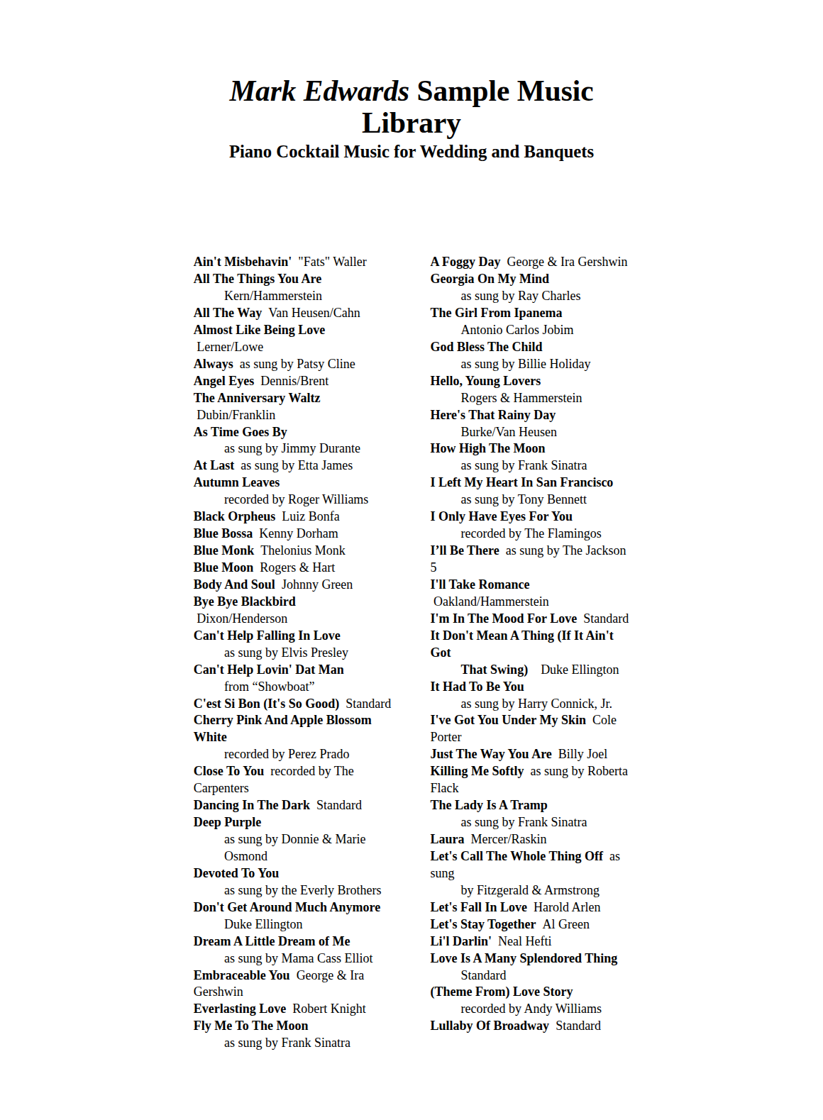Mark Edwards Sample Music Library
Piano Cocktail Music for Wedding and Banquets
Ain't Misbehavin' "Fats" Waller
All The Things You Are Kern/Hammerstein
All The Way Van Heusen/Cahn
Almost Like Being Love Lerner/Lowe
Always as sung by Patsy Cline
Angel Eyes Dennis/Brent
The Anniversary Waltz Dubin/Franklin
As Time Goes By as sung by Jimmy Durante
At Last as sung by Etta James
Autumn Leaves recorded by Roger Williams
Black Orpheus Luiz Bonfa
Blue Bossa Kenny Dorham
Blue Monk Thelonius Monk
Blue Moon Rogers & Hart
Body And Soul Johnny Green
Bye Bye Blackbird Dixon/Henderson
Can't Help Falling In Love as sung by Elvis Presley
Can't Help Lovin' Dat Man from “Showboat”
C'est Si Bon (It's So Good) Standard
Cherry Pink And Apple Blossom White recorded by Perez Prado
Close To You recorded by The Carpenters
Dancing In The Dark Standard
Deep Purple as sung by Donnie & Marie Osmond
Devoted To You as sung by the Everly Brothers
Don't Get Around Much Anymore Duke Ellington
Dream A Little Dream of Me as sung by Mama Cass Elliot
Embraceable You George & Ira Gershwin
Everlasting Love Robert Knight
Fly Me To The Moon as sung by Frank Sinatra
A Foggy Day George & Ira Gershwin
Georgia On My Mind as sung by Ray Charles
The Girl From Ipanema Antonio Carlos Jobim
God Bless The Child as sung by Billie Holiday
Hello, Young Lovers Rogers & Hammerstein
Here's That Rainy Day Burke/Van Heusen
How High The Moon as sung by Frank Sinatra
I Left My Heart In San Francisco as sung by Tony Bennett
I Only Have Eyes For You recorded by The Flamingos
I’ll Be There as sung by The Jackson 5
I'll Take Romance Oakland/Hammerstein
I'm In The Mood For Love Standard
It Don't Mean A Thing (If It Ain't Got That Swing) Duke Ellington
It Had To Be You as sung by Harry Connick, Jr.
I've Got You Under My Skin Cole Porter
Just The Way You Are Billy Joel
Killing Me Softly as sung by Roberta Flack
The Lady Is A Tramp as sung by Frank Sinatra
Laura Mercer/Raskin
Let's Call The Whole Thing Off as sung by Fitzgerald & Armstrong
Let's Fall In Love Harold Arlen
Let's Stay Together Al Green
Li'l Darlin' Neal Hefti
Love Is A Many Splendored Thing Standard
(Theme From) Love Story recorded by Andy Williams
Lullaby Of Broadway Standard